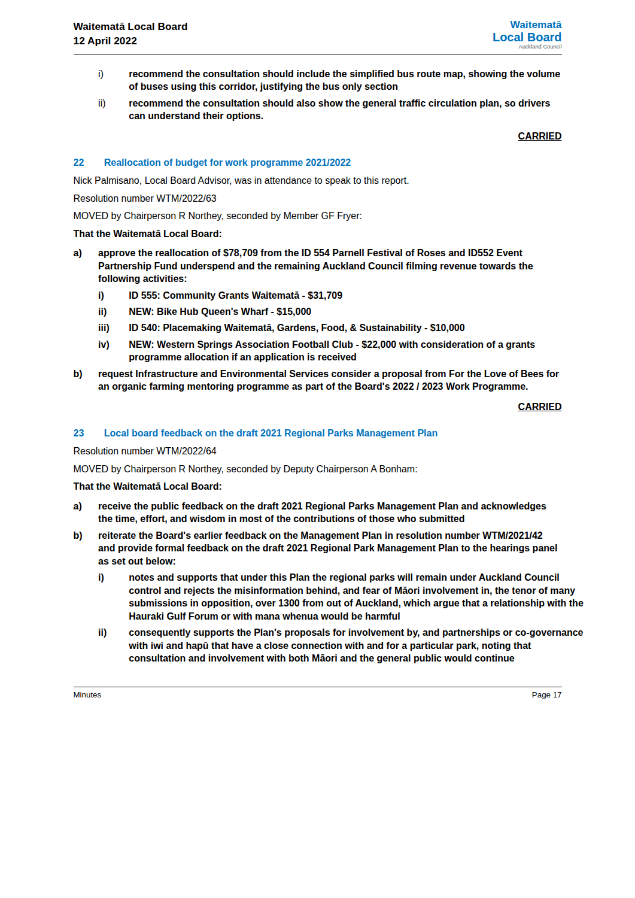Waitematā Local Board
12 April 2022
Waitematā Local Board Auckland Council
| | i) | recommend the consultation should include the simplified bus route map, showing the volume of buses using this corridor, justifying the bus only section |
| | ii) | recommend the consultation should also show the general traffic circulation plan, so drivers can understand their options. |
CARRIED
22 Reallocation of budget for work programme 2021/2022
Nick Palmisano, Local Board Advisor, was in attendance to speak to this report.
Resolution number WTM/2022/63
MOVED by Chairperson R Northey, seconded by Member GF Fryer:
That the Waitematā Local Board:
| a) | approve the reallocation of $78,709 from the ID 554 Parnell Festival of Roses and ID552 Event Partnership Fund underspend and the remaining Auckland Council filming revenue towards the following activities: |
| i) | ID 555: Community Grants Waitematā - $31,709 |
| ii) | NEW: Bike Hub Queen's Wharf - $15,000 |
| iii) | ID 540: Placemaking Waitematā, Gardens, Food, & Sustainability - $10,000 |
| iv) | NEW: Western Springs Association Football Club - $22,000 with consideration of a grants programme allocation if an application is received |
| b) | request Infrastructure and Environmental Services consider a proposal from For the Love of Bees for an organic farming mentoring programme as part of the Board's 2022 / 2023 Work Programme. |
CARRIED
23 Local board feedback on the draft 2021 Regional Parks Management Plan
Resolution number WTM/2022/64
MOVED by Chairperson R Northey, seconded by Deputy Chairperson A Bonham:
That the Waitematā Local Board:
| a) | receive the public feedback on the draft 2021 Regional Parks Management Plan and acknowledges the time, effort, and wisdom in most of the contributions of those who submitted |
| b) | reiterate the Board's earlier feedback on the Management Plan in resolution number WTM/2021/42 and provide formal feedback on the draft 2021 Regional Park Management Plan to the hearings panel as set out below: |
| i) | notes and supports that under this Plan the regional parks will remain under Auckland Council control and rejects the misinformation behind, and fear of Māori involvement in, the tenor of many submissions in opposition, over 1300 from out of Auckland, which argue that a relationship with the Hauraki Gulf Forum or with mana whenua would be harmful |
| ii) | consequently supports the Plan's proposals for involvement by, and partnerships or co-governance with iwi and hapū that have a close connection with and for a particular park, noting that consultation and involvement with both Māori and the general public would continue |
Minutes Page 17